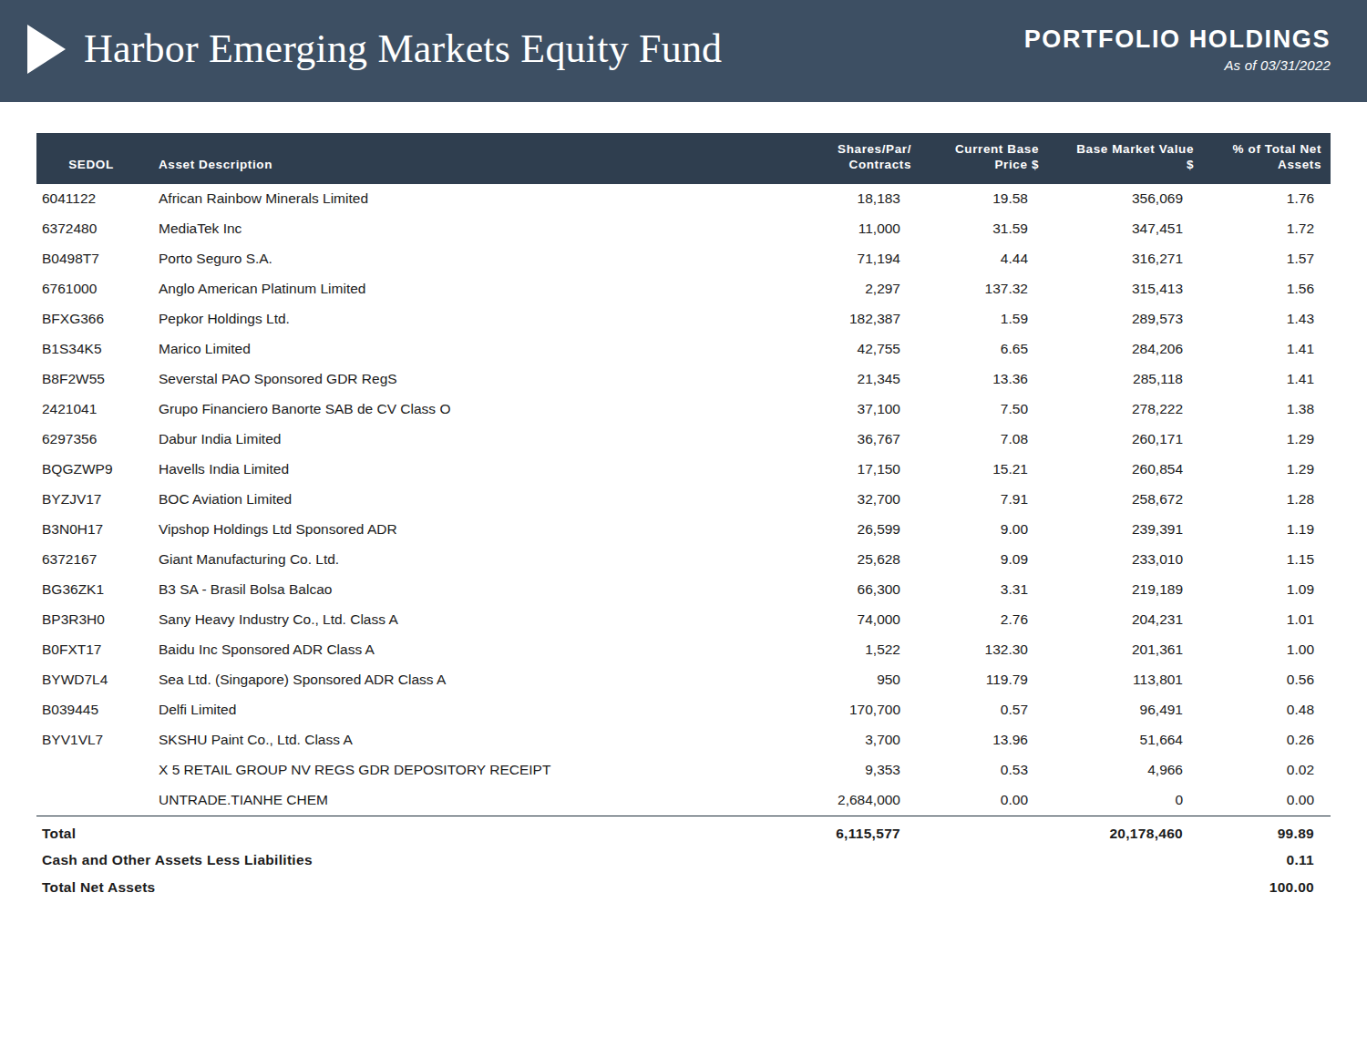Harbor Emerging Markets Equity Fund
Portfolio Holdings
As of 03/31/2022
| SEDOL | Asset Description | Shares/Par/ Contracts | Current Base Price $ | Base Market Value $ | % of Total Net Assets |
| --- | --- | --- | --- | --- | --- |
| 6041122 | African Rainbow Minerals Limited | 18,183 | 19.58 | 356,069 | 1.76 |
| 6372480 | MediaTek Inc | 11,000 | 31.59 | 347,451 | 1.72 |
| B0498T7 | Porto Seguro S.A. | 71,194 | 4.44 | 316,271 | 1.57 |
| 6761000 | Anglo American Platinum Limited | 2,297 | 137.32 | 315,413 | 1.56 |
| BFXG366 | Pepkor Holdings Ltd. | 182,387 | 1.59 | 289,573 | 1.43 |
| B1S34K5 | Marico Limited | 42,755 | 6.65 | 284,206 | 1.41 |
| B8F2W55 | Severstal PAO Sponsored GDR RegS | 21,345 | 13.36 | 285,118 | 1.41 |
| 2421041 | Grupo Financiero Banorte SAB de CV Class O | 37,100 | 7.50 | 278,222 | 1.38 |
| 6297356 | Dabur India Limited | 36,767 | 7.08 | 260,171 | 1.29 |
| BQGZWP9 | Havells India Limited | 17,150 | 15.21 | 260,854 | 1.29 |
| BYZJV17 | BOC Aviation Limited | 32,700 | 7.91 | 258,672 | 1.28 |
| B3N0H17 | Vipshop Holdings Ltd Sponsored ADR | 26,599 | 9.00 | 239,391 | 1.19 |
| 6372167 | Giant Manufacturing Co. Ltd. | 25,628 | 9.09 | 233,010 | 1.15 |
| BG36ZK1 | B3 SA - Brasil Bolsa Balcao | 66,300 | 3.31 | 219,189 | 1.09 |
| BP3R3H0 | Sany Heavy Industry Co., Ltd. Class A | 74,000 | 2.76 | 204,231 | 1.01 |
| B0FXT17 | Baidu Inc Sponsored ADR Class A | 1,522 | 132.30 | 201,361 | 1.00 |
| BYWD7L4 | Sea Ltd. (Singapore) Sponsored ADR Class A | 950 | 119.79 | 113,801 | 0.56 |
| B039445 | Delfi Limited | 170,700 | 0.57 | 96,491 | 0.48 |
| BYV1VL7 | SKSHU Paint Co., Ltd. Class A | 3,700 | 13.96 | 51,664 | 0.26 |
| | X 5 RETAIL GROUP NV REGS GDR DEPOSITORY RECEIPT | 9,353 | 0.53 | 4,966 | 0.02 |
| | UNTRADE.TIANHE CHEM | 2,684,000 | 0.00 | 0 | 0.00 |
| Total | 6,115,577 | | 20,178,460 | 99.89 |
| Cash and Other Assets Less Liabilities | | | | 0.11 |
| Total Net Assets | | | | 100.00 |